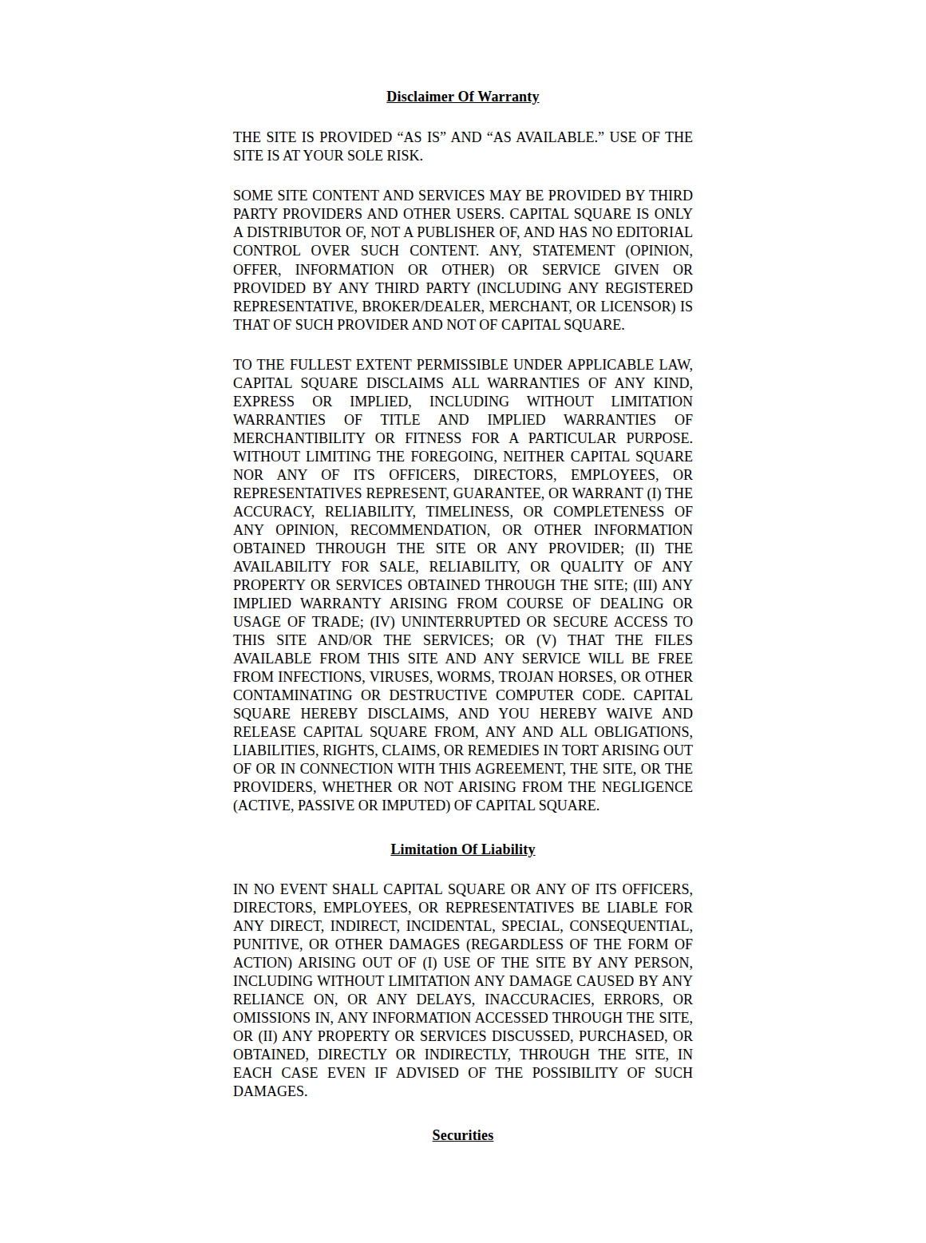Disclaimer Of Warranty
THE SITE IS PROVIDED “AS IS” AND “AS AVAILABLE.” USE OF THE SITE IS AT YOUR SOLE RISK.
SOME SITE CONTENT AND SERVICES MAY BE PROVIDED BY THIRD PARTY PROVIDERS AND OTHER USERS. CAPITAL SQUARE IS ONLY A DISTRIBUTOR OF, NOT A PUBLISHER OF, AND HAS NO EDITORIAL CONTROL OVER SUCH CONTENT. ANY, STATEMENT (OPINION, OFFER, INFORMATION OR OTHER) OR SERVICE GIVEN OR PROVIDED BY ANY THIRD PARTY (INCLUDING ANY REGISTERED REPRESENTATIVE, BROKER/DEALER, MERCHANT, OR LICENSOR) IS THAT OF SUCH PROVIDER AND NOT OF CAPITAL SQUARE.
TO THE FULLEST EXTENT PERMISSIBLE UNDER APPLICABLE LAW, CAPITAL SQUARE DISCLAIMS ALL WARRANTIES OF ANY KIND, EXPRESS OR IMPLIED, INCLUDING WITHOUT LIMITATION WARRANTIES OF TITLE AND IMPLIED WARRANTIES OF MERCHANTIBILITY OR FITNESS FOR A PARTICULAR PURPOSE. WITHOUT LIMITING THE FOREGOING, NEITHER CAPITAL SQUARE NOR ANY OF ITS OFFICERS, DIRECTORS, EMPLOYEES, OR REPRESENTATIVES REPRESENT, GUARANTEE, OR WARRANT (i) THE ACCURACY, RELIABILITY, TIMELINESS, OR COMPLETENESS OF ANY OPINION, RECOMMENDATION, OR OTHER INFORMATION OBTAINED THROUGH THE SITE OR ANY PROVIDER; (ii) THE AVAILABILITY FOR SALE, RELIABILITY, OR QUALITY OF ANY PROPERTY OR SERVICES OBTAINED THROUGH THE SITE; (iii) ANY IMPLIED WARRANTY ARISING FROM COURSE OF DEALING OR USAGE OF TRADE; (iv) UNINTERRUPTED OR SECURE ACCESS TO THIS SITE AND/OR THE SERVICES; OR (v) THAT THE FILES AVAILABLE FROM THIS SITE AND ANY SERVICE WILL BE FREE FROM INFECTIONS, VIRUSES, WORMS, TROJAN HORSES, OR OTHER CONTAMINATING OR DESTRUCTIVE COMPUTER CODE. CAPITAL SQUARE HEREBY DISCLAIMS, AND YOU HEREBY WAIVE AND RELEASE CAPITAL SQUARE FROM, ANY AND ALL OBLIGATIONS, LIABILITIES, RIGHTS, CLAIMS, OR REMEDIES IN TORT ARISING OUT OF OR IN CONNECTION WITH THIS AGREEMENT, THE SITE, OR THE PROVIDERS, WHETHER OR NOT ARISING FROM THE NEGLIGENCE (ACTIVE, PASSIVE OR IMPUTED) OF CAPITAL SQUARE.
Limitation Of Liability
IN NO EVENT SHALL CAPITAL SQUARE OR ANY OF ITS OFFICERS, DIRECTORS, EMPLOYEES, OR REPRESENTATIVES BE LIABLE FOR ANY DIRECT, INDIRECT, INCIDENTAL, SPECIAL, CONSEQUENTIAL, PUNITIVE, OR OTHER DAMAGES (REGARDLESS OF THE FORM OF ACTION) ARISING OUT OF (i) USE OF THE SITE BY ANY PERSON, INCLUDING WITHOUT LIMITATION ANY DAMAGE CAUSED BY ANY RELIANCE ON, OR ANY DELAYS, INACCURACIES, ERRORS, OR OMISSIONS IN, ANY INFORMATION ACCESSED THROUGH THE SITE, OR (ii) ANY PROPERTY OR SERVICES DISCUSSED, PURCHASED, OR OBTAINED, DIRECTLY OR INDIRECTLY, THROUGH THE SITE, IN EACH CASE EVEN IF ADVISED OF THE POSSIBILITY OF SUCH DAMAGES.
Securities